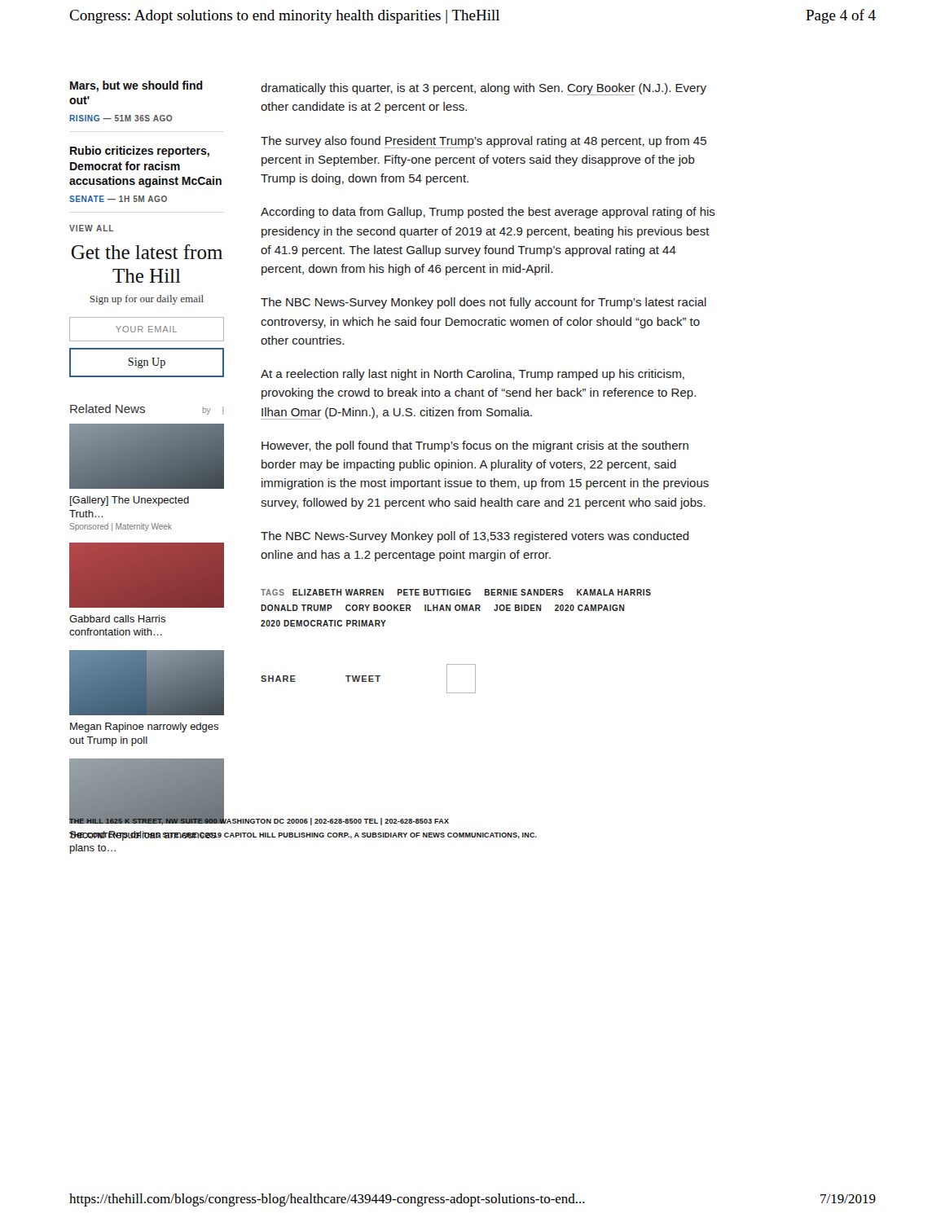Congress: Adopt solutions to end minority health disparities | TheHill
Page 4 of 4
Mars, but we should find out'
RISING — 51M 36S AGO
Rubio criticizes reporters, Democrat for racism accusations against McCain
SENATE — 1H 5M AGO
VIEW ALL
Get the latest from
The Hill
Sign up for our daily email
Sign Up
Related News
by |
[Gallery] The Unexpected Truth…
Sponsored | Maternity Week
Gabbard calls Harris confrontation with…
Megan Rapinoe narrowly edges out Trump in poll
Second Republican announces plans to…
dramatically this quarter, is at 3 percent, along with Sen. Cory Booker (N.J.). Every other candidate is at 2 percent or less.
The survey also found President Trump’s approval rating at 48 percent, up from 45 percent in September. Fifty-one percent of voters said they disapprove of the job Trump is doing, down from 54 percent.
According to data from Gallup, Trump posted the best average approval rating of his presidency in the second quarter of 2019 at 42.9 percent, beating his previous best of 41.9 percent. The latest Gallup survey found Trump’s approval rating at 44 percent, down from his high of 46 percent in mid-April.
The NBC News-Survey Monkey poll does not fully account for Trump’s latest racial controversy, in which he said four Democratic women of color should “go back” to other countries.
At a reelection rally last night in North Carolina, Trump ramped up his criticism, provoking the crowd to break into a chant of “send her back” in reference to Rep. Ilhan Omar (D-Minn.), a U.S. citizen from Somalia.
However, the poll found that Trump’s focus on the migrant crisis at the southern border may be impacting public opinion. A plurality of voters, 22 percent, said immigration is the most important issue to them, up from 15 percent in the previous survey, followed by 21 percent who said health care and 21 percent who said jobs.
The NBC News-Survey Monkey poll of 13,533 registered voters was conducted online and has a 1.2 percentage point margin of error.
TAGS ELIZABETH WARREN PETE BUTTIGIEG BERNIE SANDERS KAMALA HARRIS DONALD TRUMP CORY BOOKER ILHAN OMAR JOE BIDEN 2020 CAMPAIGN 2020 DEMOCRATIC PRIMARY
SHARE
TWEET
THE HILL 1625 K STREET, NW SUITE 900 WASHINGTON DC 20006 | 202-628-8500 TEL | 202-628-8503 FAX
THE CONTENTS OF THIS SITE ARE ©2019 CAPITOL HILL PUBLISHING CORP., A SUBSIDIARY OF NEWS COMMUNICATIONS, INC.
https://thehill.com/blogs/congress-blog/healthcare/439449-congress-adopt-solutions-to-end...
7/19/2019